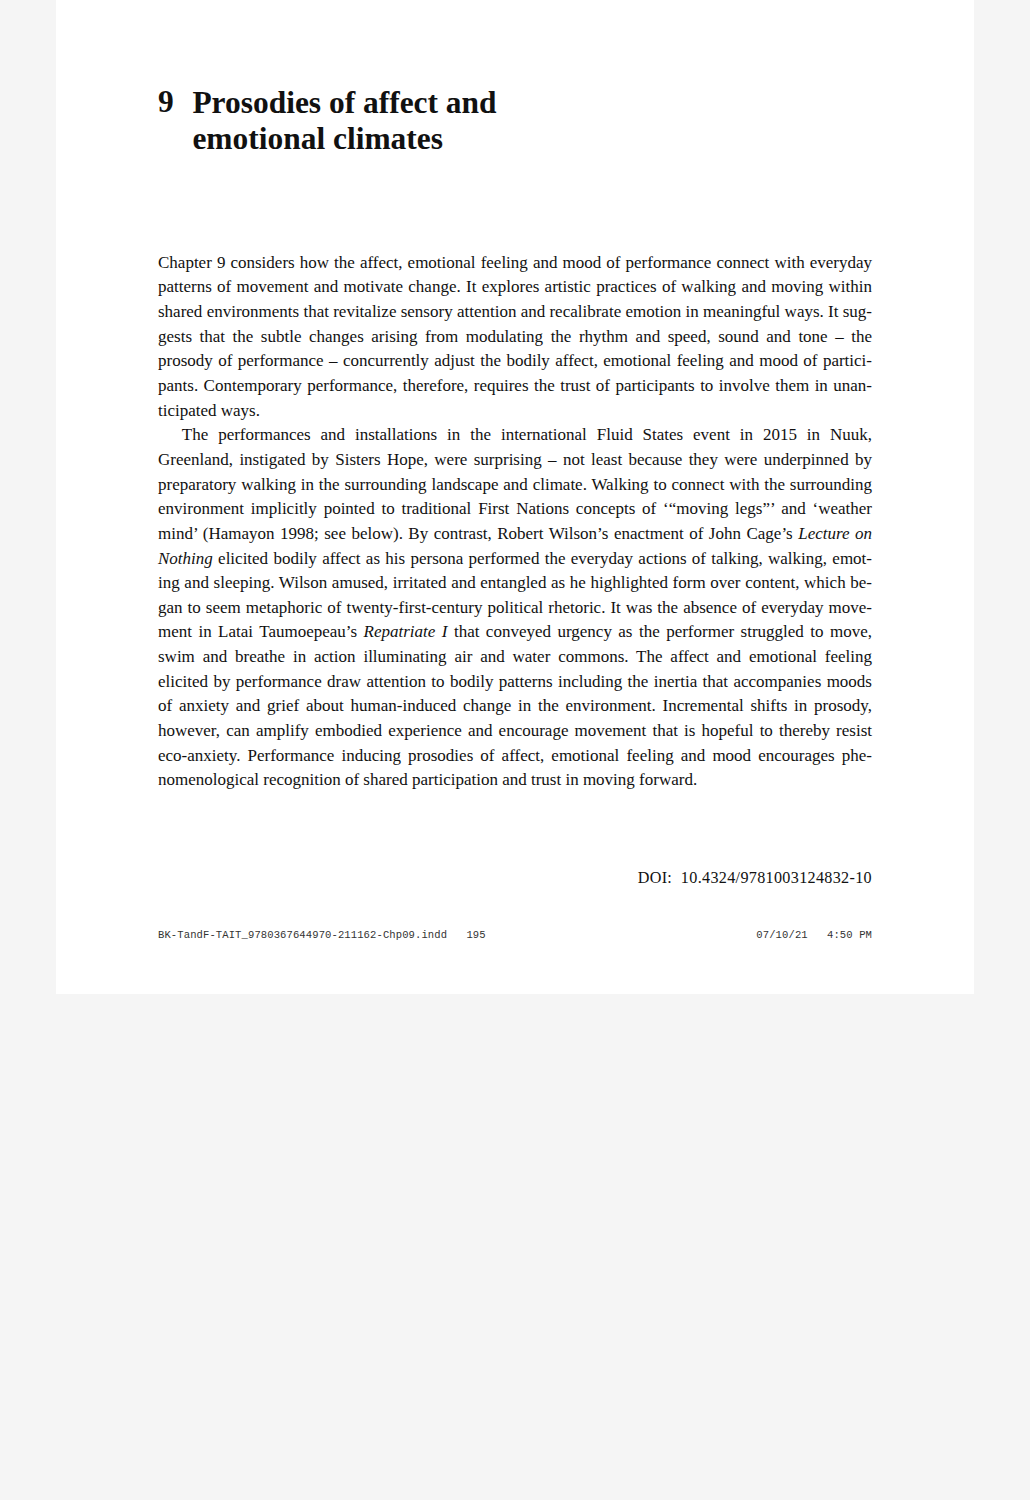9
Prosodies of affect and
emotional climates
Chapter 9 considers how the affect, emotional feeling and mood of performance connect with everyday patterns of movement and motivate change. It explores artistic practices of walking and moving within shared environments that revitalize sensory attention and recalibrate emotion in meaningful ways. It suggests that the subtle changes arising from modulating the rhythm and speed, sound and tone – the prosody of performance – concurrently adjust the bodily affect, emotional feeling and mood of participants. Contemporary performance, therefore, requires the trust of participants to involve them in unanticipated ways.
The performances and installations in the international Fluid States event in 2015 in Nuuk, Greenland, instigated by Sisters Hope, were surprising – not least because they were underpinned by preparatory walking in the surrounding landscape and climate. Walking to connect with the surrounding environment implicitly pointed to traditional First Nations concepts of ‘“moving legs”’ and ‘weather mind’ (Hamayon 1998; see below). By contrast, Robert Wilson’s enactment of John Cage’s Lecture on Nothing elicited bodily affect as his persona performed the everyday actions of talking, walking, emoting and sleeping. Wilson amused, irritated and entangled as he highlighted form over content, which began to seem metaphoric of twenty-first-century political rhetoric. It was the absence of everyday movement in Latai Taumoepeau’s Repatriate I that conveyed urgency as the performer struggled to move, swim and breathe in action illuminating air and water commons. The affect and emotional feeling elicited by performance draw attention to bodily patterns including the inertia that accompanies moods of anxiety and grief about human-induced change in the environment. Incremental shifts in prosody, however, can amplify embodied experience and encourage movement that is hopeful to thereby resist eco-anxiety. Performance inducing prosodies of affect, emotional feeling and mood encourages phenomenological recognition of shared participation and trust in moving forward.
DOI: 10.4324/9781003124832-10
BK-TandF-TAIT_9780367644970-211162-Chp09.indd 195 07/10/21 4:50 PM